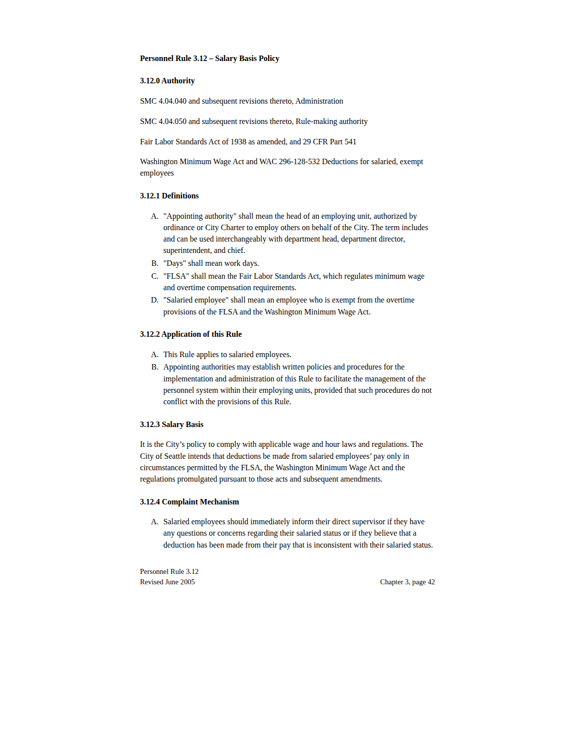Personnel Rule 3.12 – Salary Basis Policy
3.12.0 Authority
SMC 4.04.040 and subsequent revisions thereto, Administration
SMC 4.04.050 and subsequent revisions thereto, Rule-making authority
Fair Labor Standards Act of 1938 as amended, and 29 CFR Part 541
Washington Minimum Wage Act and WAC 296-128-532 Deductions for salaried, exempt employees
3.12.1 Definitions
"Appointing authority" shall mean the head of an employing unit, authorized by ordinance or City Charter to employ others on behalf of the City. The term includes and can be used interchangeably with department head, department director, superintendent, and chief.
"Days" shall mean work days.
"FLSA" shall mean the Fair Labor Standards Act, which regulates minimum wage and overtime compensation requirements.
"Salaried employee" shall mean an employee who is exempt from the overtime provisions of the FLSA and the Washington Minimum Wage Act.
3.12.2 Application of this Rule
This Rule applies to salaried employees.
Appointing authorities may establish written policies and procedures for the implementation and administration of this Rule to facilitate the management of the personnel system within their employing units, provided that such procedures do not conflict with the provisions of this Rule.
3.12.3 Salary Basis
It is the City’s policy to comply with applicable wage and hour laws and regulations. The City of Seattle intends that deductions be made from salaried employees’ pay only in circumstances permitted by the FLSA, the Washington Minimum Wage Act and the regulations promulgated pursuant to those acts and subsequent amendments.
3.12.4 Complaint Mechanism
Salaried employees should immediately inform their direct supervisor if they have any questions or concerns regarding their salaried status or if they believe that a deduction has been made from their pay that is inconsistent with their salaried status.
Personnel Rule 3.12
Revised June 2005
Chapter 3, page 42